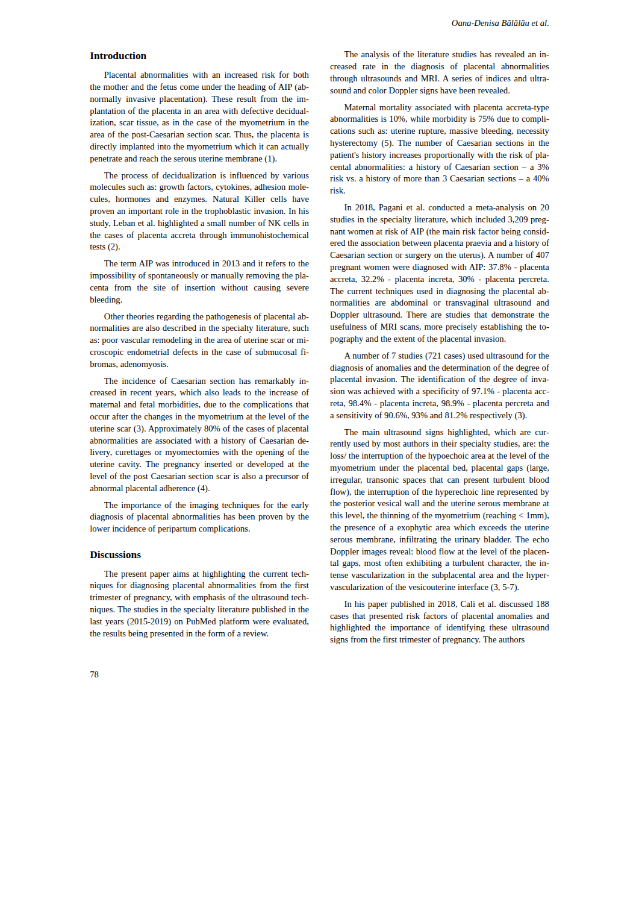Oana-Denisa Bălălău et al.
Introduction
Placental abnormalities with an increased risk for both the mother and the fetus come under the heading of AIP (abnormally invasive placentation). These result from the implantation of the placenta in an area with defective decidualization, scar tissue, as in the case of the myometrium in the area of the post-Caesarian section scar. Thus, the placenta is directly implanted into the myometrium which it can actually penetrate and reach the serous uterine membrane (1).
The process of decidualization is influenced by various molecules such as: growth factors, cytokines, adhesion molecules, hormones and enzymes. Natural Killer cells have proven an important role in the trophoblastic invasion. In his study, Leban et al. highlighted a small number of NK cells in the cases of placenta accreta through immunohistochemical tests (2).
The term AIP was introduced in 2013 and it refers to the impossibility of spontaneously or manually removing the placenta from the site of insertion without causing severe bleeding.
Other theories regarding the pathogenesis of placental abnormalities are also described in the specialty literature, such as: poor vascular remodeling in the area of uterine scar or microscopic endometrial defects in the case of submucosal fibromas, adenomyosis.
The incidence of Caesarian section has remarkably increased in recent years, which also leads to the increase of maternal and fetal morbidities, due to the complications that occur after the changes in the myometrium at the level of the uterine scar (3). Approximately 80% of the cases of placental abnormalities are associated with a history of Caesarian delivery, curettages or myomectomies with the opening of the uterine cavity. The pregnancy inserted or developed at the level of the post Caesarian section scar is also a precursor of abnormal placental adherence (4).
The importance of the imaging techniques for the early diagnosis of placental abnormalities has been proven by the lower incidence of peripartum complications.
Discussions
The present paper aims at highlighting the current techniques for diagnosing placental abnormalities from the first trimester of pregnancy, with emphasis of the ultrasound techniques. The studies in the specialty literature published in the last years (2015-2019) on PubMed platform were evaluated, the results being presented in the form of a review.
The analysis of the literature studies has revealed an increased rate in the diagnosis of placental abnormalities through ultrasounds and MRI. A series of indices and ultrasound and color Doppler signs have been revealed.
Maternal mortality associated with placenta accreta-type abnormalities is 10%, while morbidity is 75% due to complications such as: uterine rupture, massive bleeding, necessity hysterectomy (5). The number of Caesarian sections in the patient's history increases proportionally with the risk of placental abnormalities: a history of Caesarian section – a 3% risk vs. a history of more than 3 Caesarian sections – a 40% risk.
In 2018, Pagani et al. conducted a meta-analysis on 20 studies in the specialty literature, which included 3,209 pregnant women at risk of AIP (the main risk factor being considered the association between placenta praevia and a history of Caesarian section or surgery on the uterus). A number of 407 pregnant women were diagnosed with AIP: 37.8% - placenta accreta, 32.2% - placenta increta, 30% - placenta percreta. The current techniques used in diagnosing the placental abnormalities are abdominal or transvaginal ultrasound and Doppler ultrasound. There are studies that demonstrate the usefulness of MRI scans, more precisely establishing the topography and the extent of the placental invasion.
A number of 7 studies (721 cases) used ultrasound for the diagnosis of anomalies and the determination of the degree of placental invasion. The identification of the degree of invasion was achieved with a specificity of 97.1% - placenta accreta, 98.4% - placenta increta, 98.9% - placenta percreta and a sensitivity of 90.6%, 93% and 81.2% respectively (3).
The main ultrasound signs highlighted, which are currently used by most authors in their specialty studies, are: the loss/ the interruption of the hypoechoic area at the level of the myometrium under the placental bed, placental gaps (large, irregular, transonic spaces that can present turbulent blood flow), the interruption of the hyperechoic line represented by the posterior vesical wall and the uterine serous membrane at this level, the thinning of the myometrium (reaching < 1mm), the presence of a exophytic area which exceeds the uterine serous membrane, infiltrating the urinary bladder. The echo Doppler images reveal: blood flow at the level of the placental gaps, most often exhibiting a turbulent character, the intense vascularization in the subplacental area and the hyper-vascularization of the vesicouterine interface (3, 5-7).
In his paper published in 2018, Cali et al. discussed 188 cases that presented risk factors of placental anomalies and highlighted the importance of identifying these ultrasound signs from the first trimester of pregnancy. The authors
78